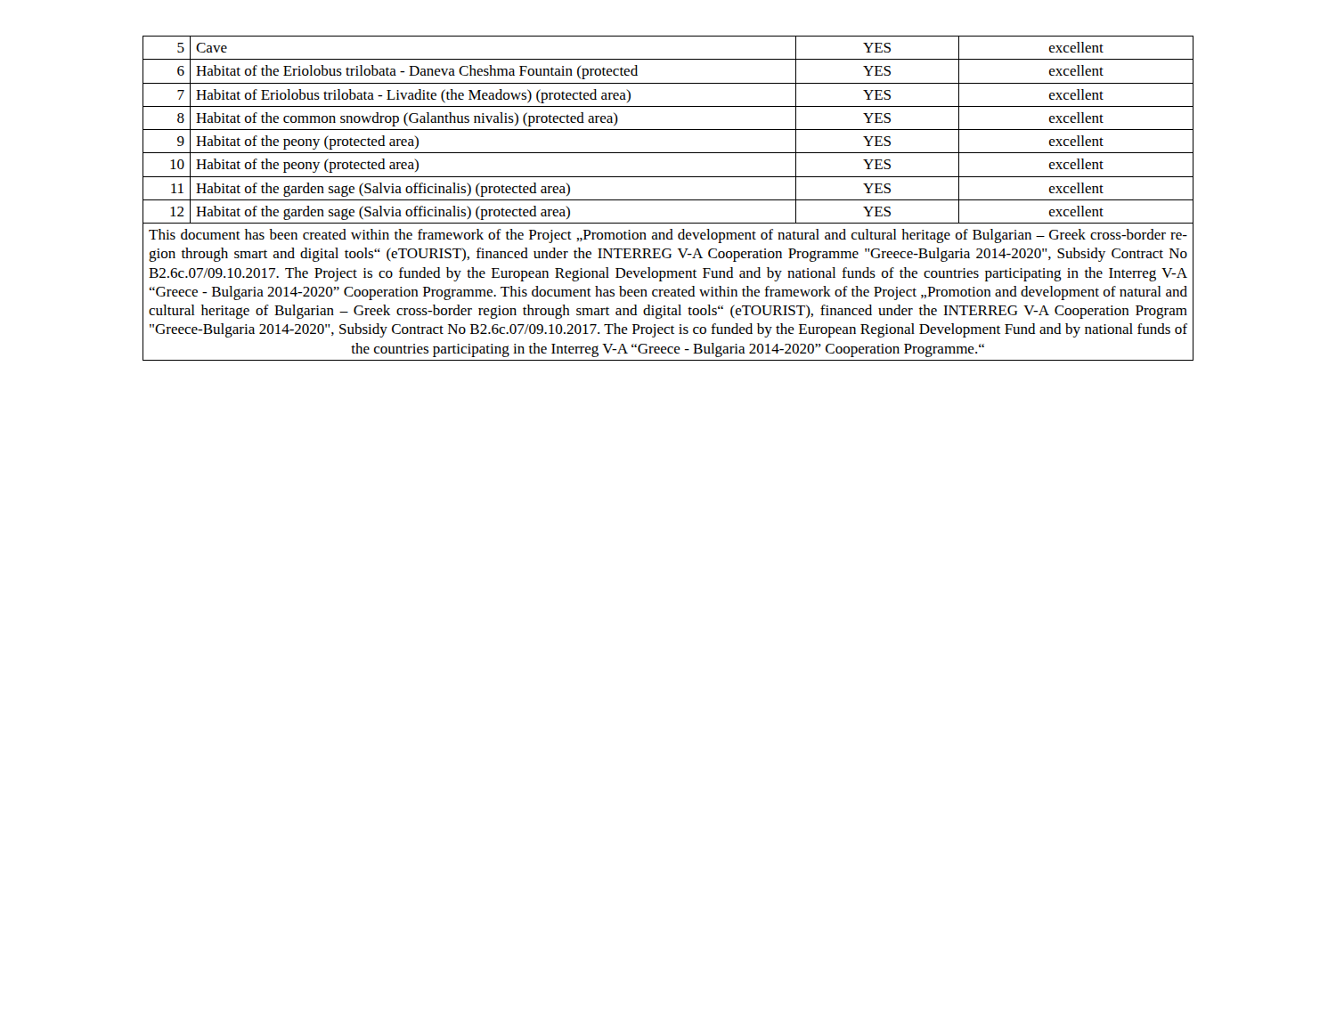| 5 | Cave | YES | excellent |
| 6 | Habitat of the Eriolobus trilobata - Daneva Cheshma Fountain (protected | YES | excellent |
| 7 | Habitat of Eriolobus trilobata - Livadite (the Meadows) (protected area) | YES | excellent |
| 8 | Habitat of the common snowdrop (Galanthus nivalis) (protected area) | YES | excellent |
| 9 | Habitat of the peony (protected area) | YES | excellent |
| 10 | Habitat of the peony (protected area) | YES | excellent |
| 11 | Habitat of the garden sage (Salvia officinalis) (protected area) | YES | excellent |
| 12 | Habitat of the garden sage (Salvia officinalis) (protected area) | YES | excellent |
| This document has been created within the framework of the Project „Promotion and development of natural and cultural heritage of Bulgarian – Greek cross-border region through smart and digital tools“ (eTOURIST), financed under the INTERREG V-A Cooperation Programme "Greece-Bulgaria 2014-2020", Subsidy Contract No B2.6c.07/09.10.2017. The Project is co funded by the European Regional Development Fund and by national funds of the countries participating in the Interreg V-A “Greece - Bulgaria 2014-2020” Cooperation Programme. This document has been created within the framework of the Project „Promotion and development of natural and cultural heritage of Bulgarian – Greek cross-border region through smart and digital tools“ (eTOURIST), financed under the INTERREG V-A Cooperation Program "Greece-Bulgaria 2014-2020", Subsidy Contract No B2.6c.07/09.10.2017. The Project is co funded by the European Regional Development Fund and by national funds of the countries participating in the Interreg V-A “Greece - Bulgaria 2014-2020” Cooperation Programme.“ |